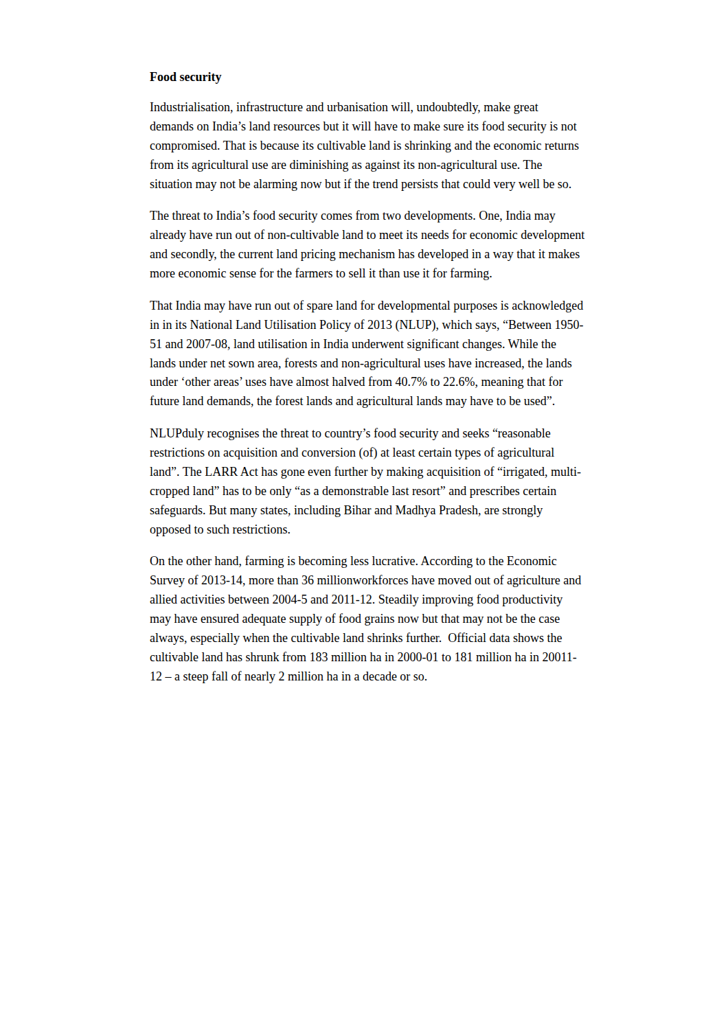Food security
Industrialisation, infrastructure and urbanisation will, undoubtedly, make great demands on India’s land resources but it will have to make sure its food security is not compromised. That is because its cultivable land is shrinking and the economic returns from its agricultural use are diminishing as against its non-agricultural use. The situation may not be alarming now but if the trend persists that could very well be so.
The threat to India’s food security comes from two developments. One, India may already have run out of non-cultivable land to meet its needs for economic development and secondly, the current land pricing mechanism has developed in a way that it makes more economic sense for the farmers to sell it than use it for farming.
That India may have run out of spare land for developmental purposes is acknowledged in in its National Land Utilisation Policy of 2013 (NLUP), which says, “Between 1950-51 and 2007-08, land utilisation in India underwent significant changes. While the lands under net sown area, forests and non-agricultural uses have increased, the lands under ‘other areas’ uses have almost halved from 40.7% to 22.6%, meaning that for future land demands, the forest lands and agricultural lands may have to be used”.
NLUPduly recognises the threat to country’s food security and seeks “reasonable restrictions on acquisition and conversion (of) at least certain types of agricultural land”. The LARR Act has gone even further by making acquisition of “irrigated, multi-cropped land” has to be only “as a demonstrable last resort” and prescribes certain safeguards. But many states, including Bihar and Madhya Pradesh, are strongly opposed to such restrictions.
On the other hand, farming is becoming less lucrative. According to the Economic Survey of 2013-14, more than 36 millionworkforces have moved out of agriculture and allied activities between 2004-5 and 2011-12. Steadily improving food productivity may have ensured adequate supply of food grains now but that may not be the case always, especially when the cultivable land shrinks further. Official data shows the cultivable land has shrunk from 183 million ha in 2000-01 to 181 million ha in 20011-12 – a steep fall of nearly 2 million ha in a decade or so.